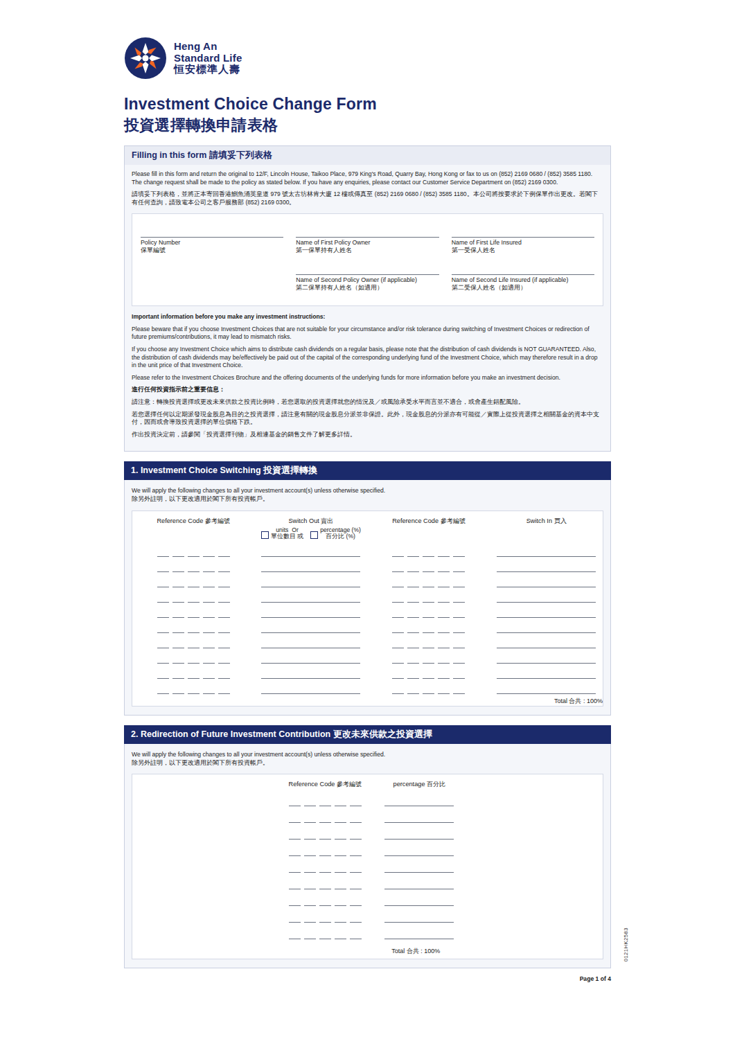Heng An
Standard Life
恒安標準人壽
Investment Choice Change Form投資選擇轉換申請表格
Filling in this form 請填妥下列表格
Please fill in this form and return the original to 12/F, Lincoln House, Taikoo Place, 979 King's Road, Quarry Bay, Hong Kong or fax to us on (852) 2169 0680 / (852) 3585 1180. The change request shall be made to the policy as stated below. If you have any enquiries, please contact our Customer Service Department on (852) 2169 0300.
請填妥下列表格，並將正本寄回香港鰂魚涌英皇道 979 號太古坊林肯大廈 12 樓或傳真至 (852) 2169 0680 / (852) 3585 1180。本公司將按要求於下例保單作出更改。若閣下有任何查詢，請致電本公司之客戶服務部 (852) 2169 0300。
Policy Number
保單編號
Name of First Policy Owner
第一保單持有人姓名
Name of First Life Insured
第一受保人姓名
Name of Second Policy Owner (if applicable)
第二保單持有人姓名（如適用）
Name of Second Life Insured (if applicable)
第二受保人姓名（如適用）
Important information before you make any investment instructions:
Please beware that if you choose Investment Choices that are not suitable for your circumstance and/or risk tolerance during switching of Investment Choices or redirection of future premiums/contributions, it may lead to mismatch risks.
If you choose any Investment Choice which aims to distribute cash dividends on a regular basis, please note that the distribution of cash dividends is NOT GUARANTEED. Also, the distribution of cash dividends may be/effectively be paid out of the capital of the corresponding underlying fund of the Investment Choice, which may therefore result in a drop in the unit price of that Investment Choice.
Please refer to the Investment Choices Brochure and the offering documents of the underlying funds for more information before you make an investment decision.
進行任何投資指示前之重要信息：
請注意：轉換投資選擇或更改未來供款之投資比例時，若您選取的投資選擇就您的情況及／或風險承受水平而言並不適合，或會產生錯配風險。
若您選擇任何以定期派發現金股息為目的之投資選擇，請注意有關的現金股息分派並非保證。此外，現金股息的分派亦有可能從／實際上從投資選擇之相關基金的資本中支付，因而或會導致投資選擇的單位價格下跌。
作出投資決定前，請參閱「投資選擇刊物」及相連基金的銷售文件了解更多詳情。
1. Investment Choice Switching 投資選擇轉換
We will apply the following changes to all your investment account(s) unless otherwise specified.
除另外註明，以下更改適用於閣下所有投資帳戶。
| Reference Code 參考編號 | Switch Out 賣出 units Or 單位數目 或 percentage (%) 百分比 (%) | Reference Code 參考編號 | Switch In 買入 |
| --- | --- | --- | --- |
| | | | Total 合共 : 100% |
2. Redirection of Future Investment Contribution 更改未來供款之投資選擇
We will apply the following changes to all your investment account(s) unless otherwise specified.
除另外註明，以下更改適用於閣下所有投資帳戶。
| | Reference Code 參考編號 | percentage 百分比 | |
| --- | --- | --- | --- |
| | | Total 合共 : 100% | |
Page 1 of 4
0121HK2583